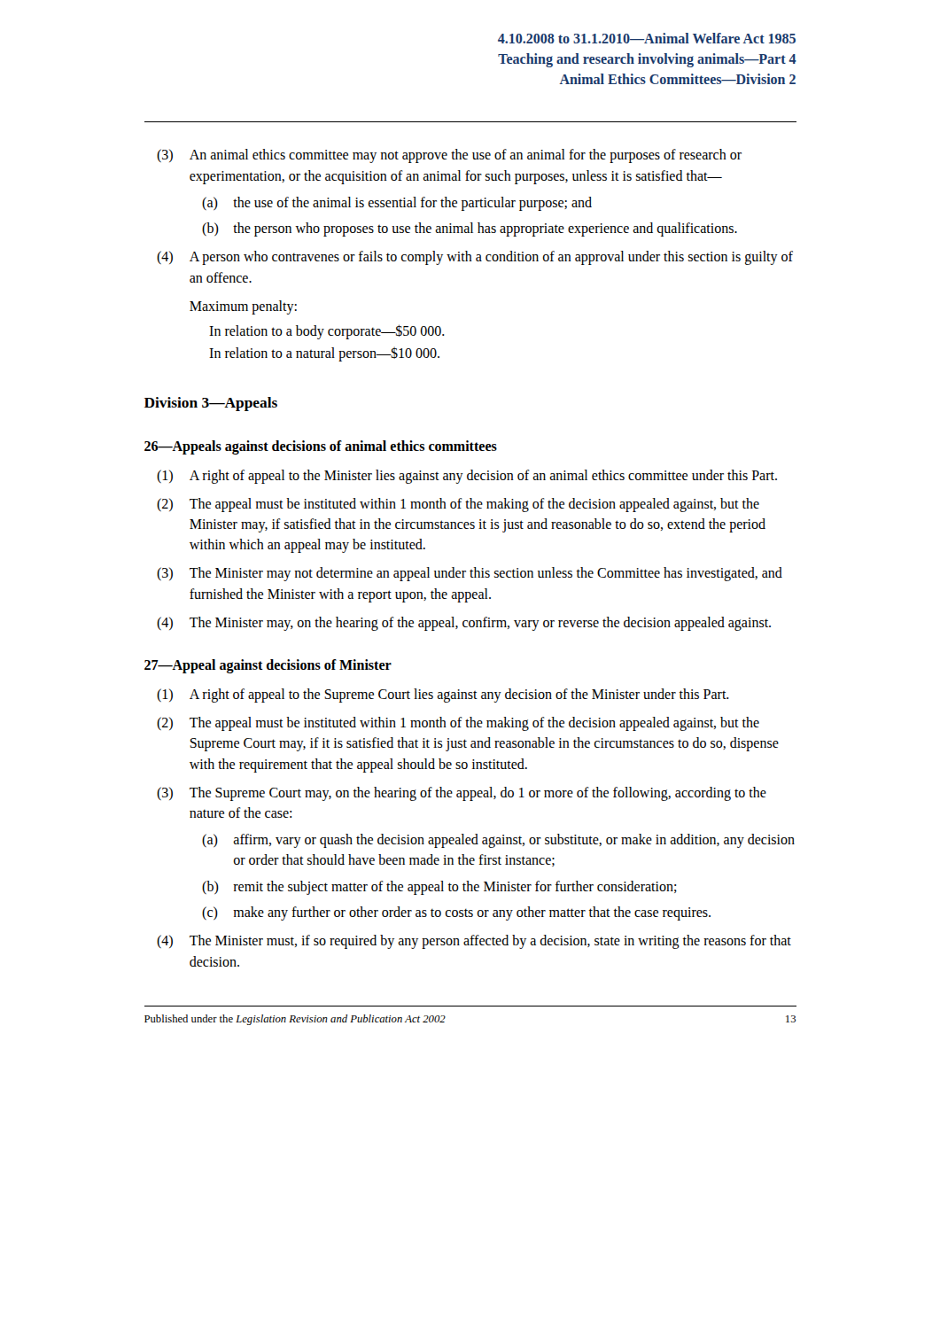4.10.2008 to 31.1.2010—Animal Welfare Act 1985
Teaching and research involving animals—Part 4
Animal Ethics Committees—Division 2
(3) An animal ethics committee may not approve the use of an animal for the purposes of research or experimentation, or the acquisition of an animal for such purposes, unless it is satisfied that—
(a) the use of the animal is essential for the particular purpose; and
(b) the person who proposes to use the animal has appropriate experience and qualifications.
(4) A person who contravenes or fails to comply with a condition of an approval under this section is guilty of an offence.
Maximum penalty:
In relation to a body corporate—$50 000.
In relation to a natural person—$10 000.
Division 3—Appeals
26—Appeals against decisions of animal ethics committees
(1) A right of appeal to the Minister lies against any decision of an animal ethics committee under this Part.
(2) The appeal must be instituted within 1 month of the making of the decision appealed against, but the Minister may, if satisfied that in the circumstances it is just and reasonable to do so, extend the period within which an appeal may be instituted.
(3) The Minister may not determine an appeal under this section unless the Committee has investigated, and furnished the Minister with a report upon, the appeal.
(4) The Minister may, on the hearing of the appeal, confirm, vary or reverse the decision appealed against.
27—Appeal against decisions of Minister
(1) A right of appeal to the Supreme Court lies against any decision of the Minister under this Part.
(2) The appeal must be instituted within 1 month of the making of the decision appealed against, but the Supreme Court may, if it is satisfied that it is just and reasonable in the circumstances to do so, dispense with the requirement that the appeal should be so instituted.
(3) The Supreme Court may, on the hearing of the appeal, do 1 or more of the following, according to the nature of the case:
(a) affirm, vary or quash the decision appealed against, or substitute, or make in addition, any decision or order that should have been made in the first instance;
(b) remit the subject matter of the appeal to the Minister for further consideration;
(c) make any further or other order as to costs or any other matter that the case requires.
(4) The Minister must, if so required by any person affected by a decision, state in writing the reasons for that decision.
Published under the Legislation Revision and Publication Act 2002 13